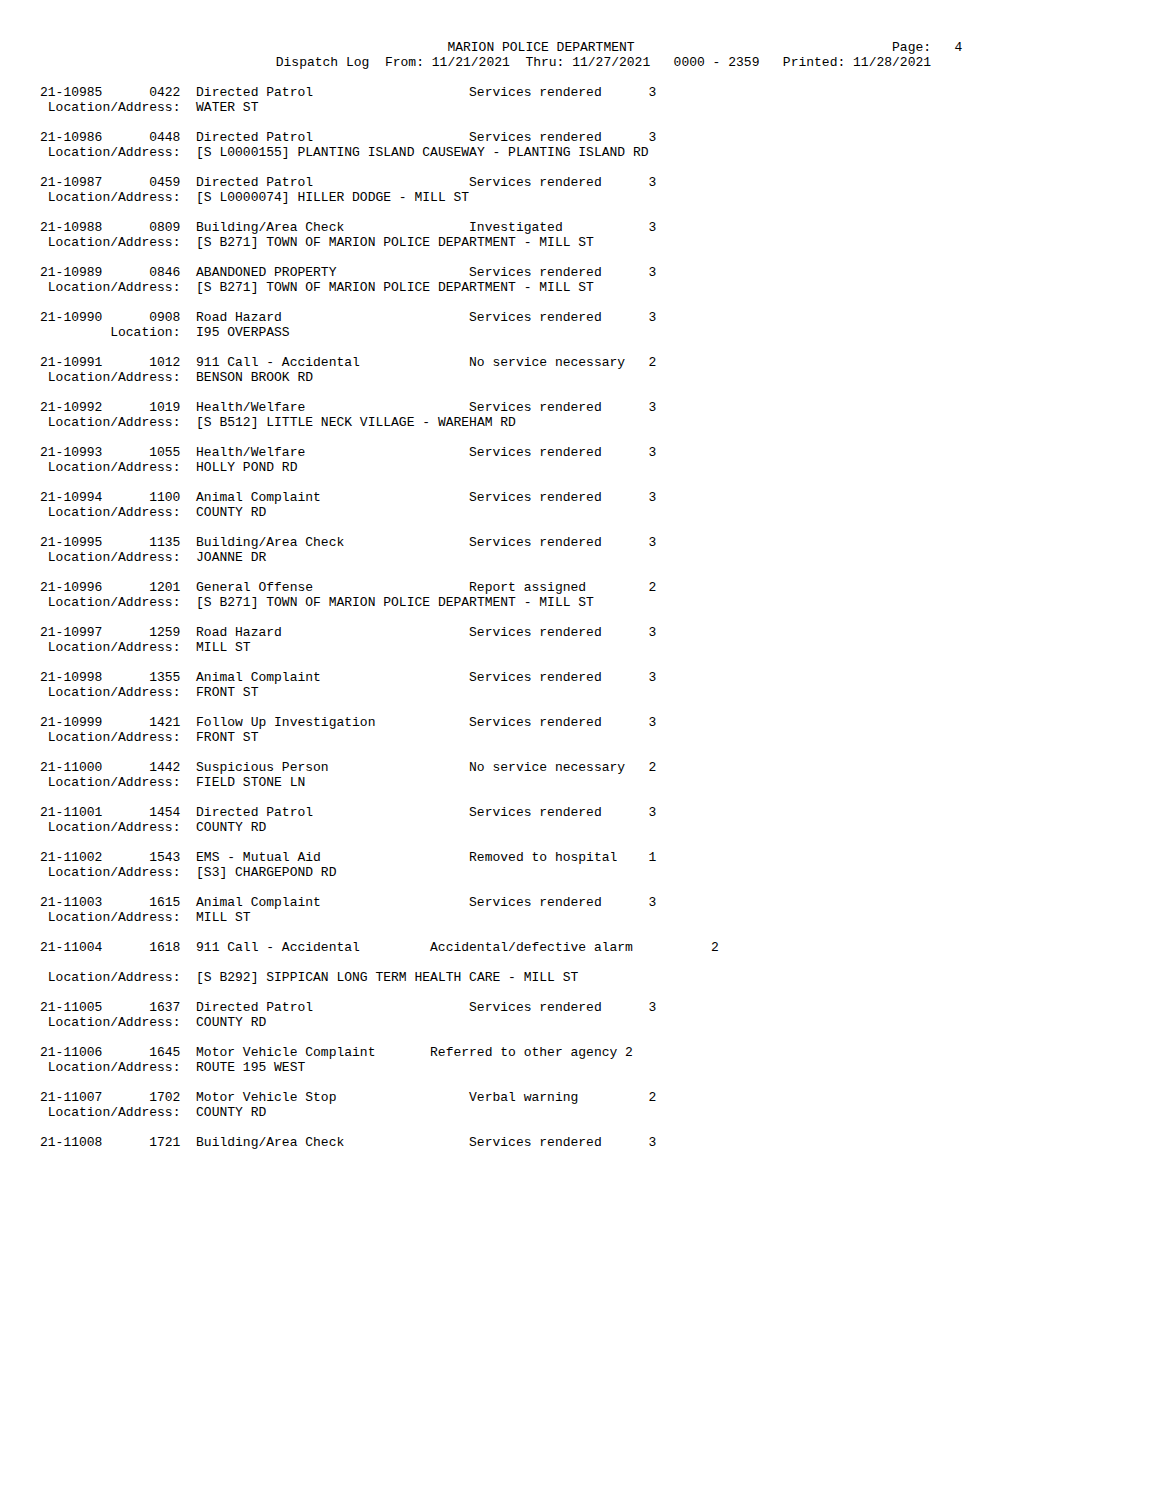MARION POLICE DEPARTMENT                                 Page:   4
      Dispatch Log  From: 11/21/2021  Thru: 11/27/2021   0000 - 2359   Printed: 11/28/2021
21-10985      0422  Directed Patrol                    Services rendered      3
 Location/Address:  WATER ST

21-10986      0448  Directed Patrol                    Services rendered      3
 Location/Address:  [S L0000155] PLANTING ISLAND CAUSEWAY - PLANTING ISLAND RD

21-10987      0459  Directed Patrol                    Services rendered      3
 Location/Address:  [S L0000074] HILLER DODGE - MILL ST

21-10988      0809  Building/Area Check                Investigated           3
 Location/Address:  [S B271] TOWN OF MARION POLICE DEPARTMENT - MILL ST

21-10989      0846  ABANDONED PROPERTY                 Services rendered      3
 Location/Address:  [S B271] TOWN OF MARION POLICE DEPARTMENT - MILL ST

21-10990      0908  Road Hazard                        Services rendered      3
         Location:  I95 OVERPASS

21-10991      1012  911 Call - Accidental              No service necessary   2
 Location/Address:  BENSON BROOK RD

21-10992      1019  Health/Welfare                     Services rendered      3
 Location/Address:  [S B512] LITTLE NECK VILLAGE - WAREHAM RD

21-10993      1055  Health/Welfare                     Services rendered      3
 Location/Address:  HOLLY POND RD

21-10994      1100  Animal Complaint                   Services rendered      3
 Location/Address:  COUNTY RD

21-10995      1135  Building/Area Check                Services rendered      3
 Location/Address:  JOANNE DR

21-10996      1201  General Offense                    Report assigned        2
 Location/Address:  [S B271] TOWN OF MARION POLICE DEPARTMENT - MILL ST

21-10997      1259  Road Hazard                        Services rendered      3
 Location/Address:  MILL ST

21-10998      1355  Animal Complaint                   Services rendered      3
 Location/Address:  FRONT ST

21-10999      1421  Follow Up Investigation            Services rendered      3
 Location/Address:  FRONT ST

21-11000      1442  Suspicious Person                  No service necessary   2
 Location/Address:  FIELD STONE LN

21-11001      1454  Directed Patrol                    Services rendered      3
 Location/Address:  COUNTY RD

21-11002      1543  EMS - Mutual Aid                   Removed to hospital    1
 Location/Address:  [S3] CHARGEPOND RD

21-11003      1615  Animal Complaint                   Services rendered      3
 Location/Address:  MILL ST

21-11004      1618  911 Call - Accidental         Accidental/defective alarm          2

 Location/Address:  [S B292] SIPPICAN LONG TERM HEALTH CARE - MILL ST

21-11005      1637  Directed Patrol                    Services rendered      3
 Location/Address:  COUNTY RD

21-11006      1645  Motor Vehicle Complaint       Referred to other agency 2
 Location/Address:  ROUTE 195 WEST

21-11007      1702  Motor Vehicle Stop                 Verbal warning         2
 Location/Address:  COUNTY RD

21-11008      1721  Building/Area Check                Services rendered      3